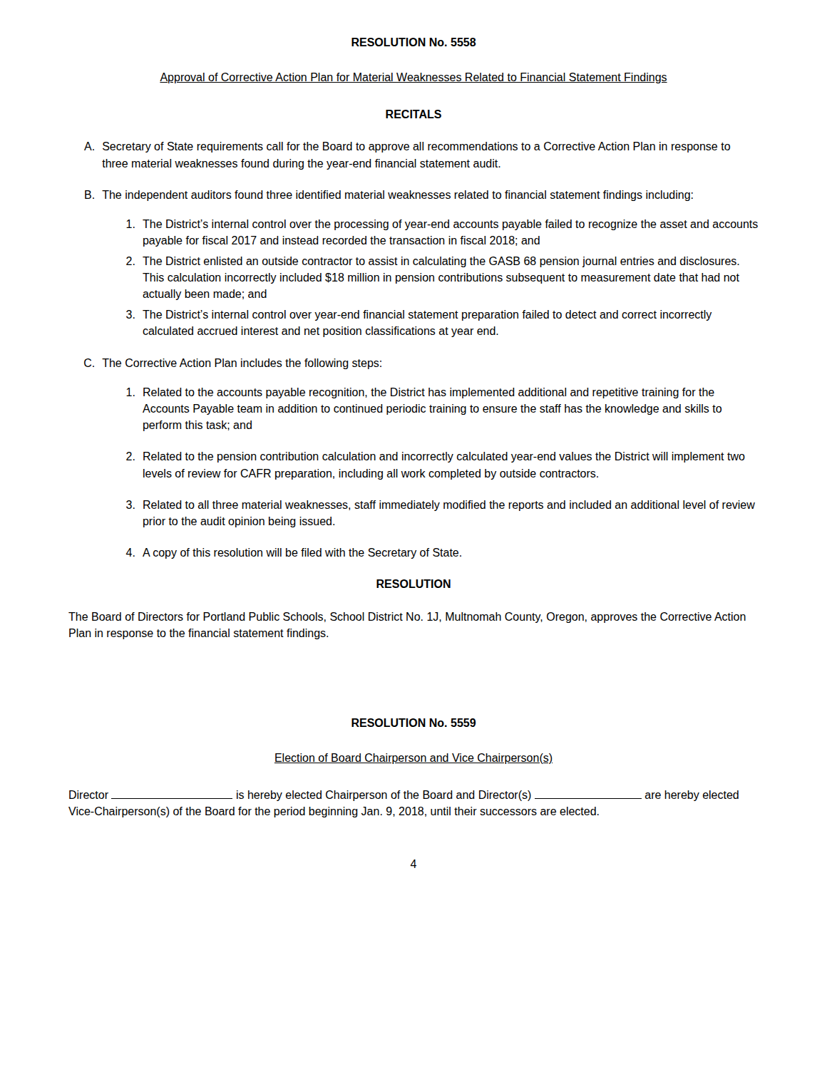RESOLUTION No. 5558
Approval of Corrective Action Plan for Material Weaknesses Related to Financial Statement Findings
RECITALS
Secretary of State requirements call for the Board to approve all recommendations to a Corrective Action Plan in response to three material weaknesses found during the year-end financial statement audit.
The independent auditors found three identified material weaknesses related to financial statement findings including:
The District’s internal control over the processing of year-end accounts payable failed to recognize the asset and accounts payable for fiscal 2017 and instead recorded the transaction in fiscal 2018; and
The District enlisted an outside contractor to assist in calculating the GASB 68 pension journal entries and disclosures. This calculation incorrectly included $18 million in pension contributions subsequent to measurement date that had not actually been made; and
The District’s internal control over year-end financial statement preparation failed to detect and correct incorrectly calculated accrued interest and net position classifications at year end.
The Corrective Action Plan includes the following steps:
Related to the accounts payable recognition, the District has implemented additional and repetitive training for the Accounts Payable team in addition to continued periodic training to ensure the staff has the knowledge and skills to perform this task; and
Related to the pension contribution calculation and incorrectly calculated year-end values the District will implement two levels of review for CAFR preparation, including all work completed by outside contractors.
Related to all three material weaknesses, staff immediately modified the reports and included an additional level of review prior to the audit opinion being issued.
A copy of this resolution will be filed with the Secretary of State.
RESOLUTION
The Board of Directors for Portland Public Schools, School District No. 1J, Multnomah County, Oregon, approves the Corrective Action Plan in response to the financial statement findings.
RESOLUTION No. 5559
Election of Board Chairperson and Vice Chairperson(s)
Director is hereby elected Chairperson of the Board and Director(s) are hereby elected Vice-Chairperson(s) of the Board for the period beginning Jan. 9, 2018, until their successors are elected.
4